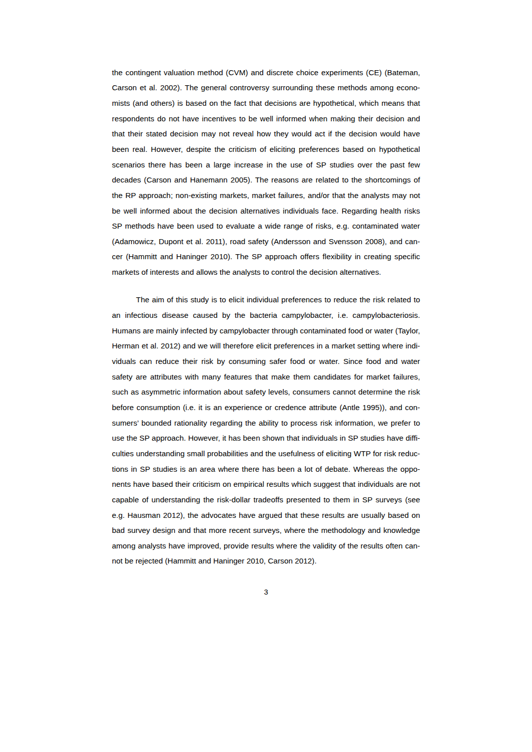the contingent valuation method (CVM) and discrete choice experiments (CE) (Bateman, Carson et al. 2002). The general controversy surrounding these methods among economists (and others) is based on the fact that decisions are hypothetical, which means that respondents do not have incentives to be well informed when making their decision and that their stated decision may not reveal how they would act if the decision would have been real. However, despite the criticism of eliciting preferences based on hypothetical scenarios there has been a large increase in the use of SP studies over the past few decades (Carson and Hanemann 2005). The reasons are related to the shortcomings of the RP approach; non-existing markets, market failures, and/or that the analysts may not be well informed about the decision alternatives individuals face. Regarding health risks SP methods have been used to evaluate a wide range of risks, e.g. contaminated water (Adamowicz, Dupont et al. 2011), road safety (Andersson and Svensson 2008), and cancer (Hammitt and Haninger 2010). The SP approach offers flexibility in creating specific markets of interests and allows the analysts to control the decision alternatives.
The aim of this study is to elicit individual preferences to reduce the risk related to an infectious disease caused by the bacteria campylobacter, i.e. campylobacteriosis. Humans are mainly infected by campylobacter through contaminated food or water (Taylor, Herman et al. 2012) and we will therefore elicit preferences in a market setting where individuals can reduce their risk by consuming safer food or water. Since food and water safety are attributes with many features that make them candidates for market failures, such as asymmetric information about safety levels, consumers cannot determine the risk before consumption (i.e. it is an experience or credence attribute (Antle 1995)), and consumers’ bounded rationality regarding the ability to process risk information, we prefer to use the SP approach. However, it has been shown that individuals in SP studies have difficulties understanding small probabilities and the usefulness of eliciting WTP for risk reductions in SP studies is an area where there has been a lot of debate. Whereas the opponents have based their criticism on empirical results which suggest that individuals are not capable of understanding the risk-dollar tradeoffs presented to them in SP surveys (see e.g. Hausman 2012), the advocates have argued that these results are usually based on bad survey design and that more recent surveys, where the methodology and knowledge among analysts have improved, provide results where the validity of the results often cannot be rejected (Hammitt and Haninger 2010, Carson 2012).
3